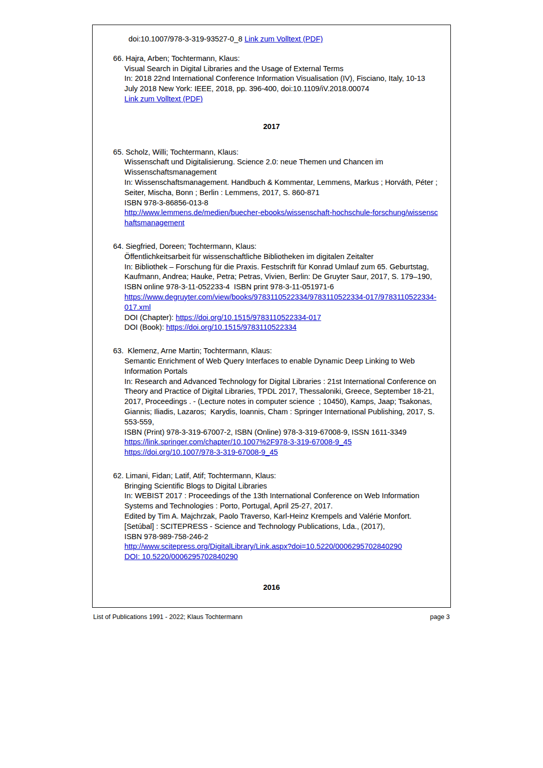doi:10.1007/978-3-319-93527-0_8 Link zum Volltext (PDF)
66. Hajra, Arben; Tochtermann, Klaus:
Visual Search in Digital Libraries and the Usage of External Terms
In: 2018 22nd International Conference Information Visualisation (IV), Fisciano, Italy, 10-13 July 2018 New York: IEEE, 2018, pp. 396-400, doi:10.1109/iV.2018.00074
Link zum Volltext (PDF)
2017
65. Scholz, Willi; Tochtermann, Klaus:
Wissenschaft und Digitalisierung. Science 2.0: neue Themen und Chancen im Wissenschaftsmanagement
In: Wissenschaftsmanagement. Handbuch & Kommentar, Lemmens, Markus ; Horváth, Péter ; Seiter, Mischa, Bonn ; Berlin : Lemmens, 2017, S. 860-871
ISBN 978-3-86856-013-8
http://www.lemmens.de/medien/buecher-ebooks/wissenschaft-hochschule-forschung/wissenschaftsmanagement
64. Siegfried, Doreen; Tochtermann, Klaus:
Öffentlichkeitsarbeit für wissenschaftliche Bibliotheken im digitalen Zeitalter
In: Bibliothek – Forschung für die Praxis. Festschrift für Konrad Umlauf zum 65. Geburtstag, Kaufmann, Andrea; Hauke, Petra; Petras, Vivien, Berlin: De Gruyter Saur, 2017, S. 179–190, ISBN online 978-3-11-052233-4 ISBN print 978-3-11-051971-6
https://www.degruyter.com/view/books/9783110522334/9783110522334-017/9783110522334-017.xml
DOI (Chapter): https://doi.org/10.1515/9783110522334-017
DOI (Book): https://doi.org/10.1515/9783110522334
63. Klemenz, Arne Martin; Tochtermann, Klaus:
Semantic Enrichment of Web Query Interfaces to enable Dynamic Deep Linking to Web Information Portals
In: Research and Advanced Technology for Digital Libraries : 21st International Conference on Theory and Practice of Digital Libraries, TPDL 2017, Thessaloniki, Greece, September 18-21, 2017, Proceedings . - (Lecture notes in computer science ; 10450), Kamps, Jaap; Tsakonas, Giannis; Iliadis, Lazaros; Karydis, Ioannis, Cham : Springer International Publishing, 2017, S. 553-559,
ISBN (Print) 978-3-319-67007-2, ISBN (Online) 978-3-319-67008-9, ISSN 1611-3349
https://link.springer.com/chapter/10.1007%2F978-3-319-67008-9_45
https://doi.org/10.1007/978-3-319-67008-9_45
62. Limani, Fidan; Latif, Atif; Tochtermann, Klaus:
Bringing Scientific Blogs to Digital Libraries
In: WEBIST 2017 : Proceedings of the 13th International Conference on Web Information Systems and Technologies : Porto, Portugal, April 25-27, 2017.
Edited by Tim A. Majchrzak, Paolo Traverso, Karl-Heinz Krempels and Valérie Monfort.
[Setúbal] : SCITEPRESS - Science and Technology Publications, Lda., (2017),
ISBN 978-989-758-246-2
http://www.scitepress.org/DigitalLibrary/Link.aspx?doi=10.5220/0006295702840290
DOI: 10.5220/0006295702840290
2016
List of Publications 1991 - 2022; Klaus Tochtermann page 3